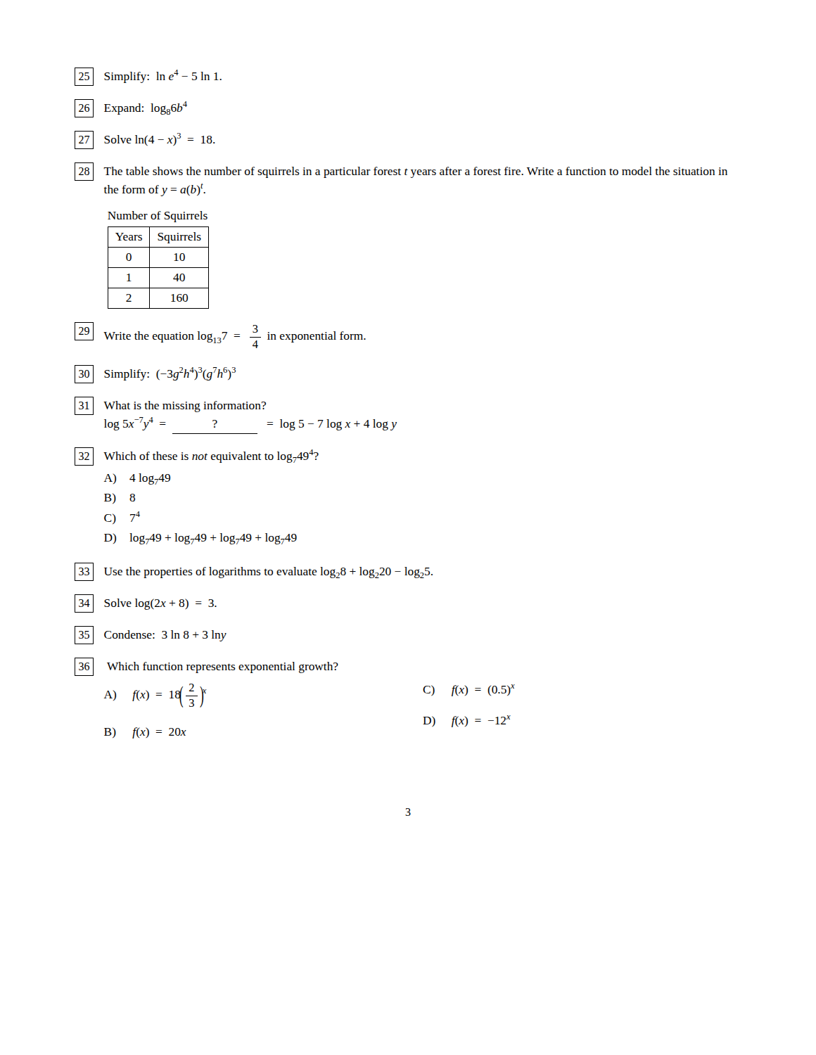25
Simplify: ln e4 − 5 ln 1.
26
Expand: log86b4
27
Solve ln(4 − x)3 = 18.
28
The table shows the number of squirrels in a particular forest t years after a forest fire. Write a function to model the situation in the form of y = a(b)t.
Number of Squirrels
| Years | Squirrels |
| --- | --- |
| 0 | 10 |
| 1 | 40 |
| 2 | 160 |
29
Write the equation log137 = 34 in exponential form.
30
Simplify: (−3g2h4)3(g7h6)3
31
What is the missing information?
log 5x−7y4 = ? = log 5 − 7 log x + 4 log y
32
Which of these is not equivalent to log7494?
A) 4 log749
B) 8
C) 74
D) log749 + log749 + log749 + log749
33
Use the properties of logarithms to evaluate log28 + log220 − log25.
34
Solve log(2x + 8) = 3.
35
Condense: 3 ln 8 + 3 lny
36
Which function represents exponential growth?
A) f(x) = 1823 x
B) f(x) = 20x
C) f(x) = (0.5)x
D) f(x) = −12x
3